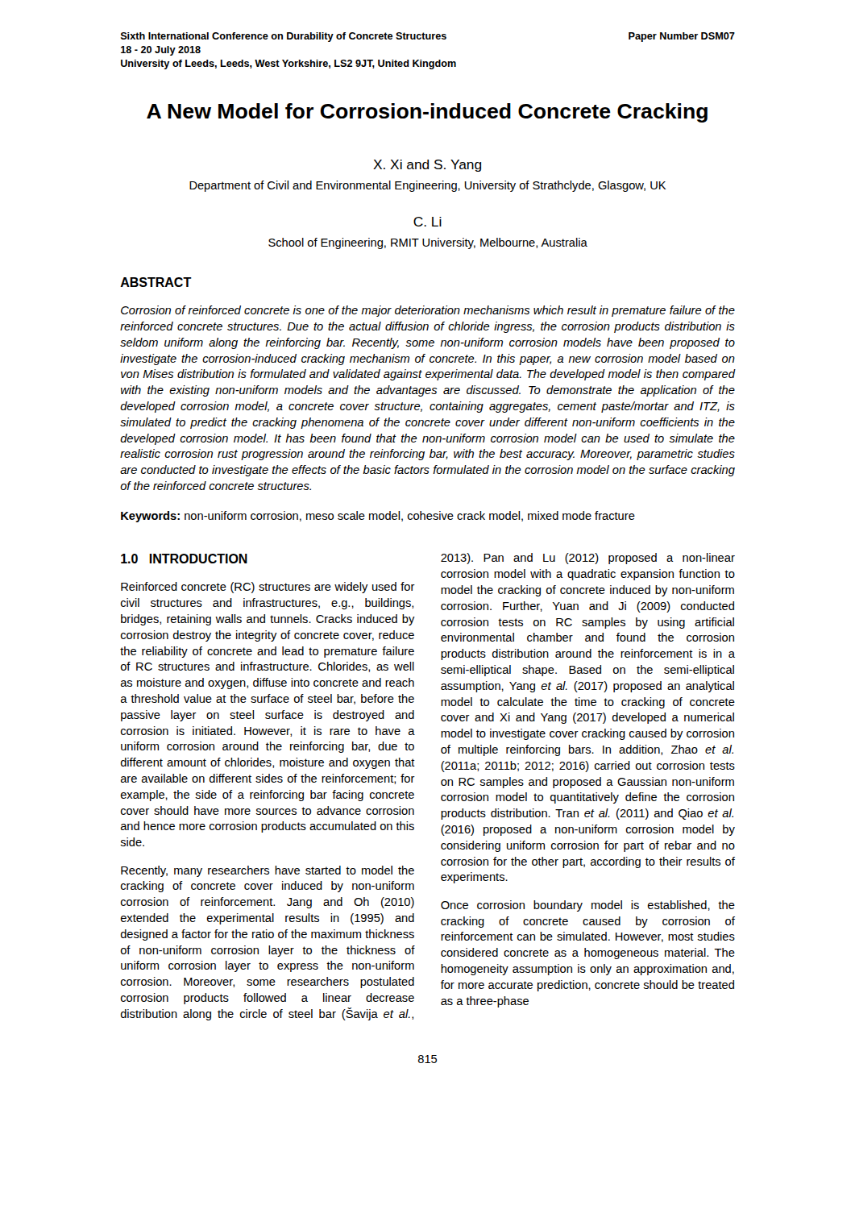Sixth International Conference on Durability of Concrete Structures
18 - 20 July 2018
University of Leeds, Leeds, West Yorkshire, LS2 9JT, United Kingdom
Paper Number DSM07
A New Model for Corrosion-induced Concrete Cracking
X. Xi and S. Yang
Department of Civil and Environmental Engineering, University of Strathclyde, Glasgow, UK
C. Li
School of Engineering, RMIT University, Melbourne, Australia
ABSTRACT
Corrosion of reinforced concrete is one of the major deterioration mechanisms which result in premature failure of the reinforced concrete structures. Due to the actual diffusion of chloride ingress, the corrosion products distribution is seldom uniform along the reinforcing bar. Recently, some non-uniform corrosion models have been proposed to investigate the corrosion-induced cracking mechanism of concrete. In this paper, a new corrosion model based on von Mises distribution is formulated and validated against experimental data. The developed model is then compared with the existing non-uniform models and the advantages are discussed. To demonstrate the application of the developed corrosion model, a concrete cover structure, containing aggregates, cement paste/mortar and ITZ, is simulated to predict the cracking phenomena of the concrete cover under different non-uniform coefficients in the developed corrosion model. It has been found that the non-uniform corrosion model can be used to simulate the realistic corrosion rust progression around the reinforcing bar, with the best accuracy. Moreover, parametric studies are conducted to investigate the effects of the basic factors formulated in the corrosion model on the surface cracking of the reinforced concrete structures.
Keywords: non-uniform corrosion, meso scale model, cohesive crack model, mixed mode fracture
1.0 INTRODUCTION
Reinforced concrete (RC) structures are widely used for civil structures and infrastructures, e.g., buildings, bridges, retaining walls and tunnels. Cracks induced by corrosion destroy the integrity of concrete cover, reduce the reliability of concrete and lead to premature failure of RC structures and infrastructure. Chlorides, as well as moisture and oxygen, diffuse into concrete and reach a threshold value at the surface of steel bar, before the passive layer on steel surface is destroyed and corrosion is initiated. However, it is rare to have a uniform corrosion around the reinforcing bar, due to different amount of chlorides, moisture and oxygen that are available on different sides of the reinforcement; for example, the side of a reinforcing bar facing concrete cover should have more sources to advance corrosion and hence more corrosion products accumulated on this side.
Recently, many researchers have started to model the cracking of concrete cover induced by non-uniform corrosion of reinforcement. Jang and Oh (2010) extended the experimental results in (1995) and designed a factor for the ratio of the maximum thickness of non-uniform corrosion layer to the thickness of uniform corrosion layer to express the non-uniform corrosion. Moreover, some researchers postulated corrosion products followed a linear decrease distribution along the circle of steel bar (Šavija et al., 2013). Pan and Lu (2012) proposed a non-linear corrosion model with a quadratic expansion function to model the cracking of concrete induced by non-uniform corrosion. Further, Yuan and Ji (2009) conducted corrosion tests on RC samples by using artificial environmental chamber and found the corrosion products distribution around the reinforcement is in a semi-elliptical shape. Based on the semi-elliptical assumption, Yang et al. (2017) proposed an analytical model to calculate the time to cracking of concrete cover and Xi and Yang (2017) developed a numerical model to investigate cover cracking caused by corrosion of multiple reinforcing bars. In addition, Zhao et al. (2011a; 2011b; 2012; 2016) carried out corrosion tests on RC samples and proposed a Gaussian non-uniform corrosion model to quantitatively define the corrosion products distribution. Tran et al. (2011) and Qiao et al. (2016) proposed a non-uniform corrosion model by considering uniform corrosion for part of rebar and no corrosion for the other part, according to their results of experiments.
Once corrosion boundary model is established, the cracking of concrete caused by corrosion of reinforcement can be simulated. However, most studies considered concrete as a homogeneous material. The homogeneity assumption is only an approximation and, for more accurate prediction, concrete should be treated as a three-phase
815